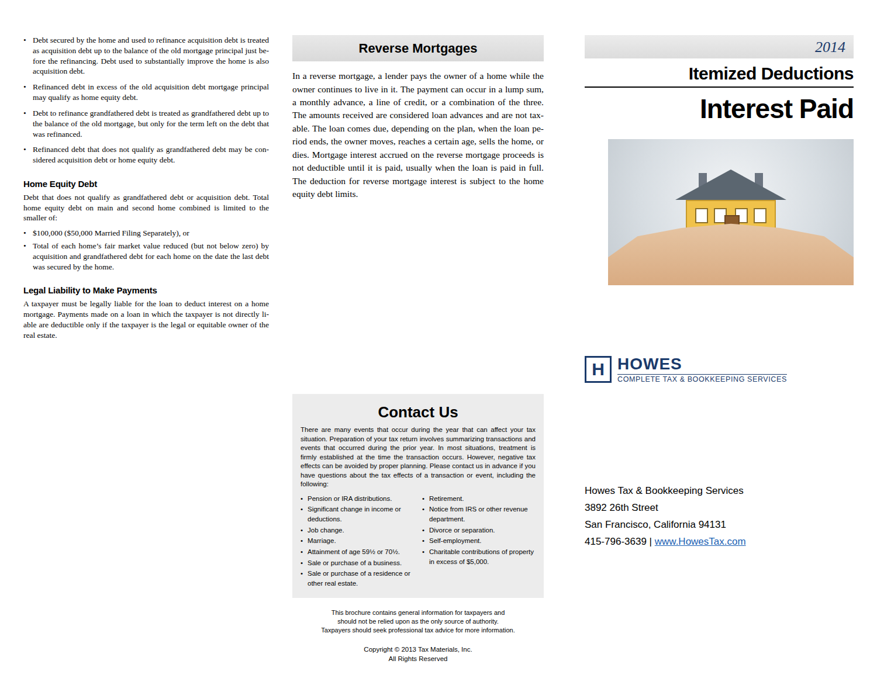Debt secured by the home and used to refinance acquisition debt is treated as acquisition debt up to the balance of the old mortgage principal just before the refinancing. Debt used to substantially improve the home is also acquisition debt.
Refinanced debt in excess of the old acquisition debt mortgage principal may qualify as home equity debt.
Debt to refinance grandfathered debt is treated as grandfathered debt up to the balance of the old mortgage, but only for the term left on the debt that was refinanced.
Refinanced debt that does not qualify as grandfathered debt may be considered acquisition debt or home equity debt.
Home Equity Debt
Debt that does not qualify as grandfathered debt or acquisition debt. Total home equity debt on main and second home combined is limited to the smaller of:
$100,000 ($50,000 Married Filing Separately), or
Total of each home’s fair market value reduced (but not below zero) by acquisition and grandfathered debt for each home on the date the last debt was secured by the home.
Legal Liability to Make Payments
A taxpayer must be legally liable for the loan to deduct interest on a home mortgage. Payments made on a loan in which the taxpayer is not directly liable are deductible only if the taxpayer is the legal or equitable owner of the real estate.
Reverse Mortgages
In a reverse mortgage, a lender pays the owner of a home while the owner continues to live in it. The payment can occur in a lump sum, a monthly advance, a line of credit, or a combination of the three. The amounts received are considered loan advances and are not taxable. The loan comes due, depending on the plan, when the loan period ends, the owner moves, reaches a certain age, sells the home, or dies. Mortgage interest accrued on the reverse mortgage proceeds is not deductible until it is paid, usually when the loan is paid in full. The deduction for reverse mortgage interest is subject to the home equity debt limits.
Contact Us
There are many events that occur during the year that can affect your tax situation. Preparation of your tax return involves summarizing transactions and events that occurred during the prior year. In most situations, treatment is firmly established at the time the transaction occurs. However, negative tax effects can be avoided by proper planning. Please contact us in advance if you have questions about the tax effects of a transaction or event, including the following:
Pension or IRA distributions.
Significant change in income or deductions.
Job change.
Marriage.
Attainment of age 59½ or 70½.
Sale or purchase of a business.
Sale or purchase of a residence or other real estate.
Retirement.
Notice from IRS or other revenue department.
Divorce or separation.
Self-employment.
Charitable contributions of property in excess of $5,000.
This brochure contains general information for taxpayers and
should not be relied upon as the only source of authority.
Taxpayers should seek professional tax advice for more information.
Copyright © 2013 Tax Materials, Inc.
All Rights Reserved
2014
Itemized Deductions
Interest Paid
H
HOWES
COMPLETE TAX & BOOKKEEPING SERVICES
Howes Tax & Bookkeeping Services
3892 26th Street
San Francisco, California 94131
415-796-3639 | www.HowesTax.com